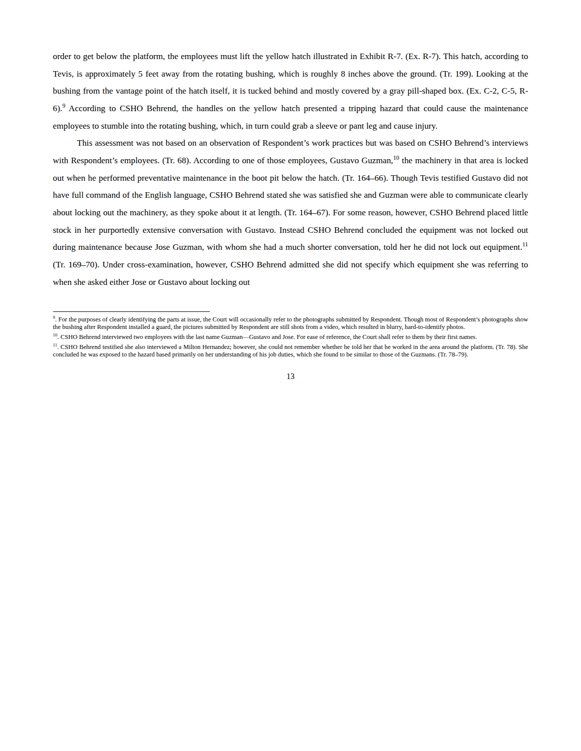order to get below the platform, the employees must lift the yellow hatch illustrated in Exhibit R-7. (Ex. R-7). This hatch, according to Tevis, is approximately 5 feet away from the rotating bushing, which is roughly 8 inches above the ground. (Tr. 199). Looking at the bushing from the vantage point of the hatch itself, it is tucked behind and mostly covered by a gray pill-shaped box. (Ex. C-2, C-5, R-6).9 According to CSHO Behrend, the handles on the yellow hatch presented a tripping hazard that could cause the maintenance employees to stumble into the rotating bushing, which, in turn could grab a sleeve or pant leg and cause injury.
This assessment was not based on an observation of Respondent’s work practices but was based on CSHO Behrend’s interviews with Respondent’s employees. (Tr. 68). According to one of those employees, Gustavo Guzman,10 the machinery in that area is locked out when he performed preventative maintenance in the boot pit below the hatch. (Tr. 164–66). Though Tevis testified Gustavo did not have full command of the English language, CSHO Behrend stated she was satisfied she and Guzman were able to communicate clearly about locking out the machinery, as they spoke about it at length. (Tr. 164–67). For some reason, however, CSHO Behrend placed little stock in her purportedly extensive conversation with Gustavo. Instead CSHO Behrend concluded the equipment was not locked out during maintenance because Jose Guzman, with whom she had a much shorter conversation, told her he did not lock out equipment.11 (Tr. 169–70). Under cross-examination, however, CSHO Behrend admitted she did not specify which equipment she was referring to when she asked either Jose or Gustavo about locking out
9. For the purposes of clearly identifying the parts at issue, the Court will occasionally refer to the photographs submitted by Respondent. Though most of Respondent’s photographs show the bushing after Respondent installed a guard, the pictures submitted by Respondent are still shots from a video, which resulted in blurry, hard-to-identify photos.
10. CSHO Behrend interviewed two employees with the last name Guzman—Gustavo and Jose. For ease of reference, the Court shall refer to them by their first names.
11. CSHO Behrend testified she also interviewed a Milton Hernandez; however, she could not remember whether he told her that he worked in the area around the platform. (Tr. 78). She concluded he was exposed to the hazard based primarily on her understanding of his job duties, which she found to be similar to those of the Guzmans. (Tr. 78–79).
13